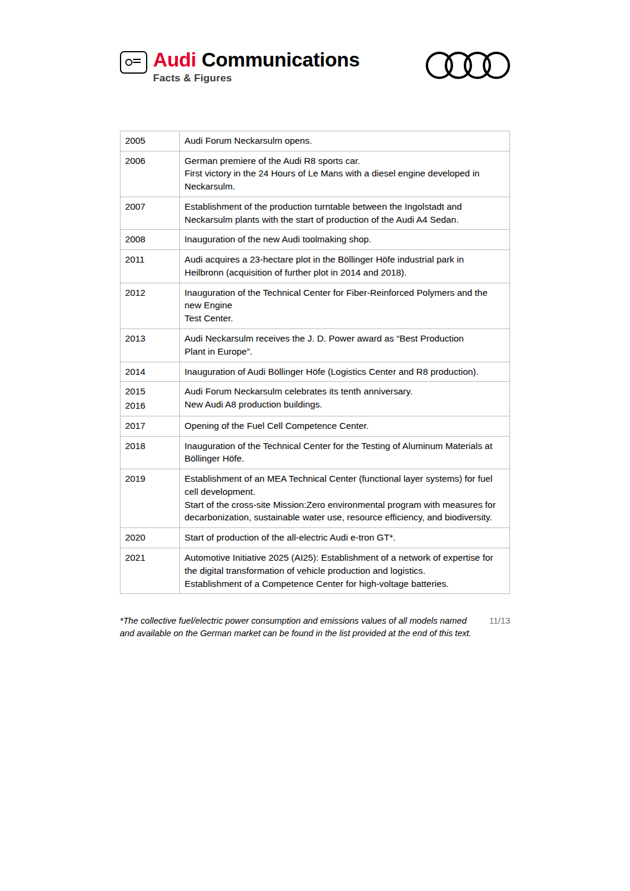Audi Communications
Facts & Figures
| 2005 | Audi Forum Neckarsulm opens. |
| 2006 | German premiere of the Audi R8 sports car. First victory in the 24 Hours of Le Mans with a diesel engine developed in Neckarsulm. |
| 2007 | Establishment of the production turntable between the Ingolstadt and Neckarsulm plants with the start of production of the Audi A4 Sedan. |
| 2008 | Inauguration of the new Audi toolmaking shop. |
| 2011 | Audi acquires a 23-hectare plot in the Böllinger Höfe industrial park in Heilbronn (acquisition of further plot in 2014 and 2018). |
| 2012 | Inauguration of the Technical Center for Fiber-Reinforced Polymers and the new Engine Test Center. |
| 2013 | Audi Neckarsulm receives the J. D. Power award as “Best Production Plant in Europe”. |
| 2014 | Inauguration of Audi Böllinger Höfe (Logistics Center and R8 production). |
| 2015 2016 | Audi Forum Neckarsulm celebrates its tenth anniversary. New Audi A8 production buildings. |
| 2017 | Opening of the Fuel Cell Competence Center. |
| 2018 | Inauguration of the Technical Center for the Testing of Aluminum Materials at Böllinger Höfe. |
| 2019 | Establishment of an MEA Technical Center (functional layer systems) for fuel cell development. Start of the cross-site Mission:Zero environmental program with measures for decarbonization, sustainable water use, resource efficiency, and biodiversity. |
| 2020 | Start of production of the all-electric Audi e-tron GT*. |
| 2021 | Automotive Initiative 2025 (AI25): Establishment of a network of expertise for the digital transformation of vehicle production and logistics. Establishment of a Competence Center for high-voltage batteries. |
11/13 *The collective fuel/electric power consumption and emissions values of all models named and available on the German market can be found in the list provided at the end of this text.